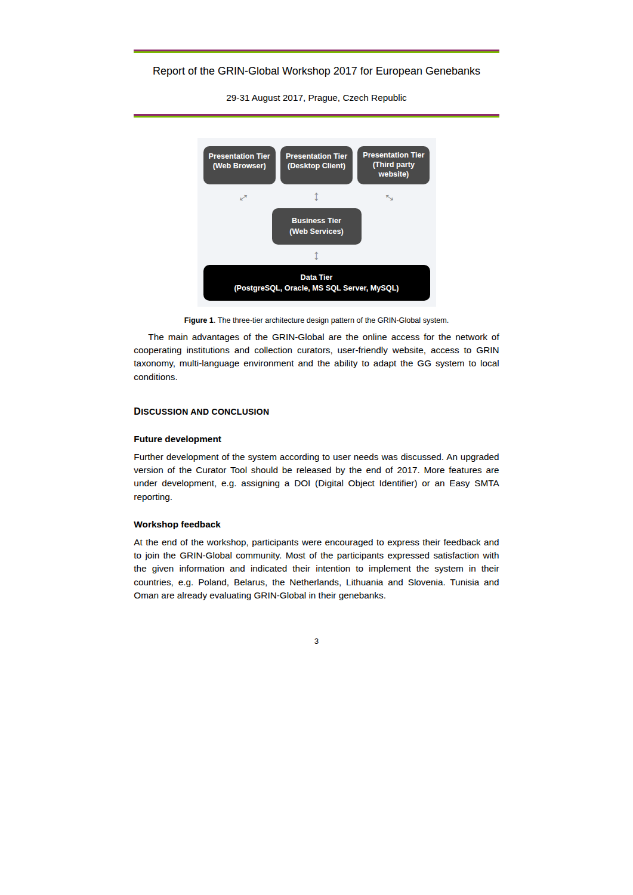Report of the GRIN-Global Workshop 2017 for European Genebanks
29-31 August 2017, Prague, Czech Republic
Presentation Tier
(Web Browser)
Presentation Tier
(Desktop Client)
Presentation Tier
(Third party
website)
↔ ↕ ↔
Business Tier
(Web Services)
↕
Data Tier
(PostgreSQL, Oracle, MS SQL Server, MySQL)
Figure 1. The three-tier architecture design pattern of the GRIN-Global system.
The main advantages of the GRIN-Global are the online access for the network of cooperating institutions and collection curators, user-friendly website, access to GRIN taxonomy, multi-language environment and the ability to adapt the GG system to local conditions.
DISCUSSION AND CONCLUSION
Future development
Further development of the system according to user needs was discussed. An upgraded version of the Curator Tool should be released by the end of 2017. More features are under development, e.g. assigning a DOI (Digital Object Identifier) or an Easy SMTA reporting.
Workshop feedback
At the end of the workshop, participants were encouraged to express their feedback and to join the GRIN-Global community. Most of the participants expressed satisfaction with the given information and indicated their intention to implement the system in their countries, e.g. Poland, Belarus, the Netherlands, Lithuania and Slovenia. Tunisia and Oman are already evaluating GRIN-Global in their genebanks.
3